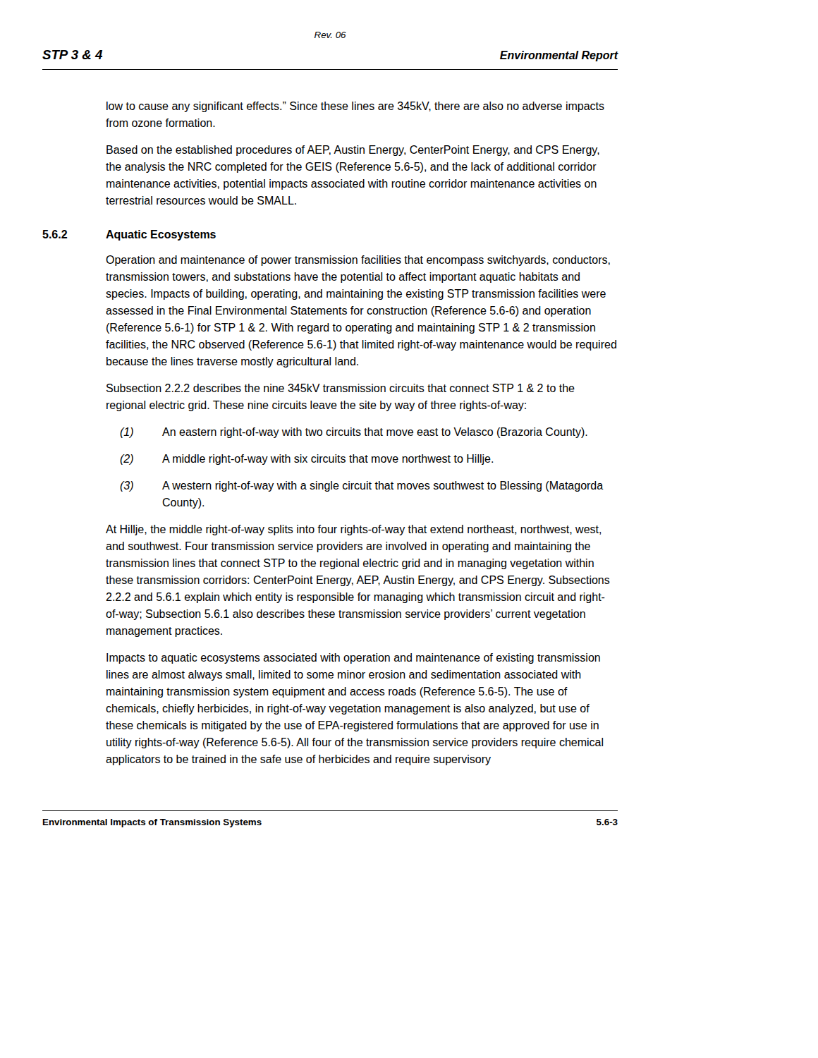Rev. 06
STP 3 & 4
Environmental Report
low to cause any significant effects.” Since these lines are 345kV, there are also no adverse impacts from ozone formation.
Based on the established procedures of AEP, Austin Energy, CenterPoint Energy, and CPS Energy, the analysis the NRC completed for the GEIS (Reference 5.6-5), and the lack of additional corridor maintenance activities, potential impacts associated with routine corridor maintenance activities on terrestrial resources would be SMALL.
5.6.2 Aquatic Ecosystems
Operation and maintenance of power transmission facilities that encompass switchyards, conductors, transmission towers, and substations have the potential to affect important aquatic habitats and species. Impacts of building, operating, and maintaining the existing STP transmission facilities were assessed in the Final Environmental Statements for construction (Reference 5.6-6) and operation (Reference 5.6-1) for STP 1 & 2. With regard to operating and maintaining STP 1 & 2 transmission facilities, the NRC observed (Reference 5.6-1) that limited right-of-way maintenance would be required because the lines traverse mostly agricultural land.
Subsection 2.2.2 describes the nine 345kV transmission circuits that connect STP 1 & 2 to the regional electric grid. These nine circuits leave the site by way of three rights-of-way:
(1) An eastern right-of-way with two circuits that move east to Velasco (Brazoria County).
(2) A middle right-of-way with six circuits that move northwest to Hillje.
(3) A western right-of-way with a single circuit that moves southwest to Blessing (Matagorda County).
At Hillje, the middle right-of-way splits into four rights-of-way that extend northeast, northwest, west, and southwest. Four transmission service providers are involved in operating and maintaining the transmission lines that connect STP to the regional electric grid and in managing vegetation within these transmission corridors: CenterPoint Energy, AEP, Austin Energy, and CPS Energy. Subsections 2.2.2 and 5.6.1 explain which entity is responsible for managing which transmission circuit and right-of-way; Subsection 5.6.1 also describes these transmission service providers’ current vegetation management practices.
Impacts to aquatic ecosystems associated with operation and maintenance of existing transmission lines are almost always small, limited to some minor erosion and sedimentation associated with maintaining transmission system equipment and access roads (Reference 5.6-5). The use of chemicals, chiefly herbicides, in right-of-way vegetation management is also analyzed, but use of these chemicals is mitigated by the use of EPA-registered formulations that are approved for use in utility rights-of-way (Reference 5.6-5). All four of the transmission service providers require chemical applicators to be trained in the safe use of herbicides and require supervisory
Environmental Impacts of Transmission Systems
5.6-3